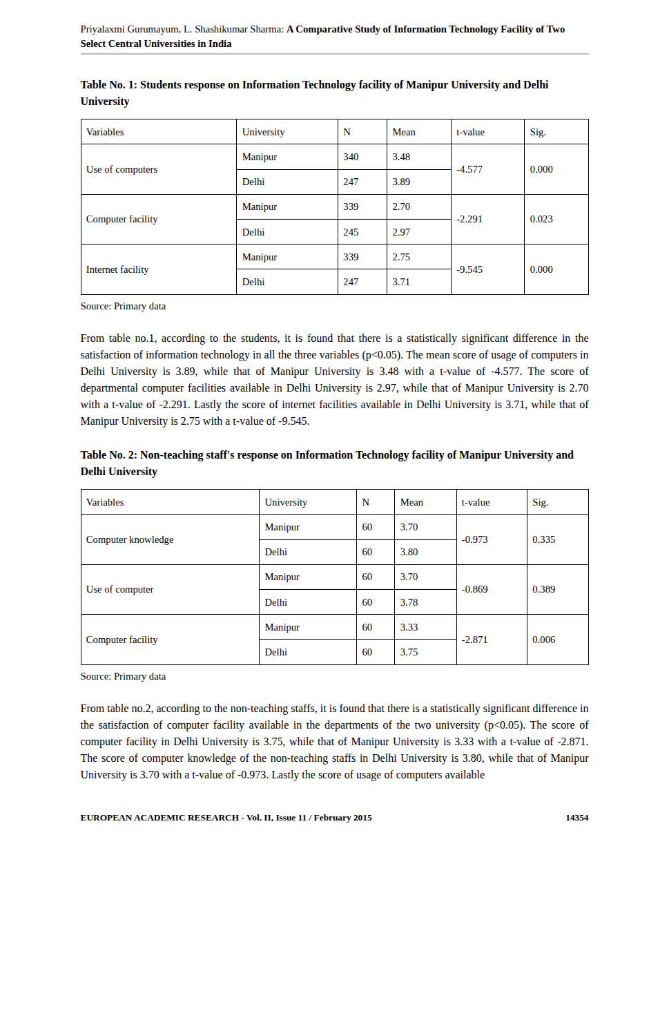Priyalaxmi Gurumayum, L. Shashikumar Sharma: A Comparative Study of Information Technology Facility of Two Select Central Universities in India
Table No. 1: Students response on Information Technology facility of Manipur University and Delhi University
| Variables | University | N | Mean | t-value | Sig. |
| Use of computers | Manipur | 340 | 3.48 | -4.577 | 0.000 |
| Delhi | 247 | 3.89 |
| Computer facility | Manipur | 339 | 2.70 | -2.291 | 0.023 |
| Delhi | 245 | 2.97 |
| Internet facility | Manipur | 339 | 2.75 | -9.545 | 0.000 |
| Delhi | 247 | 3.71 |
Source: Primary data
From table no.1, according to the students, it is found that there is a statistically significant difference in the satisfaction of information technology in all the three variables (p<0.05). The mean score of usage of computers in Delhi University is 3.89, while that of Manipur University is 3.48 with a t-value of -4.577. The score of departmental computer facilities available in Delhi University is 2.97, while that of Manipur University is 2.70 with a t-value of -2.291. Lastly the score of internet facilities available in Delhi University is 3.71, while that of Manipur University is 2.75 with a t-value of -9.545.
Table No. 2: Non-teaching staff's response on Information Technology facility of Manipur University and Delhi University
| Variables | University | N | Mean | t-value | Sig. |
| Computer knowledge | Manipur | 60 | 3.70 | -0.973 | 0.335 |
| Delhi | 60 | 3.80 |
| Use of computer | Manipur | 60 | 3.70 | -0.869 | 0.389 |
| Delhi | 60 | 3.78 |
| Computer facility | Manipur | 60 | 3.33 | -2.871 | 0.006 |
| Delhi | 60 | 3.75 |
Source: Primary data
From table no.2, according to the non-teaching staffs, it is found that there is a statistically significant difference in the satisfaction of computer facility available in the departments of the two university (p<0.05). The score of computer facility in Delhi University is 3.75, while that of Manipur University is 3.33 with a t-value of -2.871. The score of computer knowledge of the non-teaching staffs in Delhi University is 3.80, while that of Manipur University is 3.70 with a t-value of -0.973. Lastly the score of usage of computers available
EUROPEAN ACADEMIC RESEARCH - Vol. II, Issue 11 / February 2015 14354